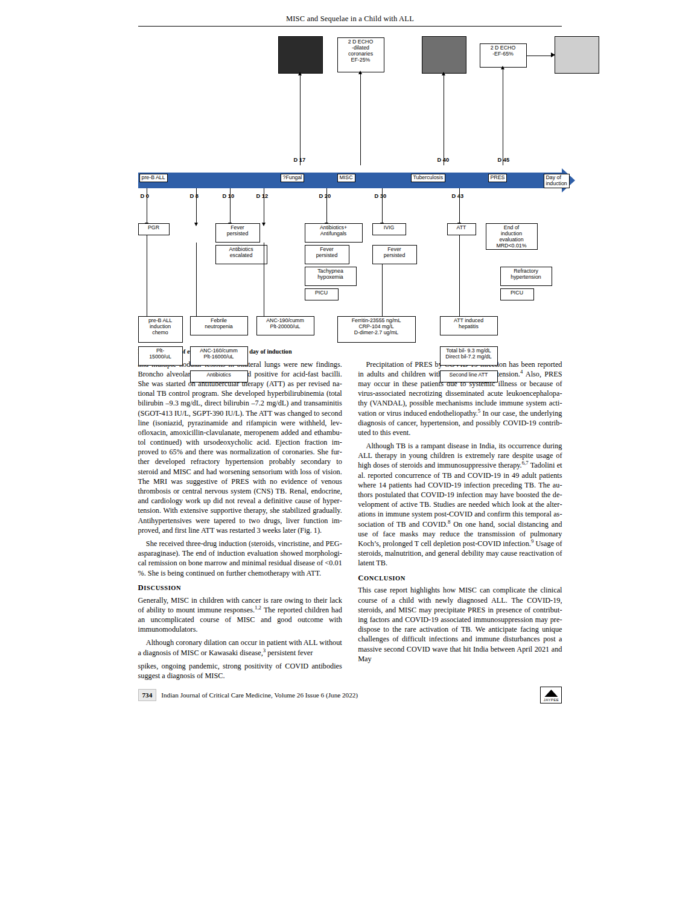MISC and Sequelae in a Child with ALL
2 D ECHO
-dilated
coronaries
EF-25%
2 D ECHO
-EF-65%
D 17
D 40
D 45
pre-B ALL
?Fungal
MISC
Tuberculosis
PRES
Day of induction
D 0
D 8
D 10
D 12
D 20
D 30
D 43
PGR
Fever
persisted
Antibiotics+
Antifungals
IVIG
ATT
End of
induction
evaluation
MRD<0.01%
Antibiotics
escalated
Fever
persisted
Fever
persisted
Tachypnea
hypoxemia
Refractory
hypertension
PICU
PICU
pre-B ALL
induction
chemo
Febrile
neutropenia
ANC-190/cumm
Plt-20000/uL
Ferritin-23555 ng/mL
CRP-104 mg/L
D-dimer-2.7 ug/mL
ATT induced
hepatitis
Plt-
15000/uL
ANC-160/cumm
Plt-16000/uL
Total bil- 9.3 mg/dL
Direct bil-7.2 mg/dL
Antibiotics
Second line ATT
Fig. 1: Timeline of events. Days denote the day of induction
and multiple nodular lesions in bilateral lungs were new findings. Broncho alveolar lavage done tested positive for acid-fast bacilli. She was started on antitubercular therapy (ATT) as per revised national TB control program. She developed hyperbilirubinemia (total bilirubin –9.3 mg/dL, direct bilirubin –7.2 mg/dL) and transaminitis (SGOT-413 IU/L, SGPT-390 IU/L). The ATT was changed to second line (isoniazid, pyrazinamide and rifampicin were withheld, levofloxacin, amoxicillin-clavulanate, meropenem added and ethambutol continued) with ursodeoxycholic acid. Ejection fraction improved to 65% and there was normalization of coronaries. She further developed refractory hypertension probably secondary to steroid and MISC and had worsening sensorium with loss of vision. The MRI was suggestive of PRES with no evidence of venous thrombosis or central nervous system (CNS) TB. Renal, endocrine, and cardiology work up did not reveal a definitive cause of hypertension. With extensive supportive therapy, she stabilized gradually. Antihypertensives were tapered to two drugs, liver function improved, and first line ATT was restarted 3 weeks later (Fig. 1).
She received three-drug induction (steroids, vincristine, and PEG-asparaginase). The end of induction evaluation showed morphological remission on bone marrow and minimal residual disease of <0.01 %. She is being continued on further chemotherapy with ATT.
DISCUSSION
Generally, MISC in children with cancer is rare owing to their lack of ability to mount immune responses.1,2 The reported children had an uncomplicated course of MISC and good outcome with immunomodulators.
Although coronary dilation can occur in patient with ALL without a diagnosis of MISC or Kawasaki disease,3 persistent fever
spikes, ongoing pandemic, strong positivity of COVID antibodies suggest a diagnosis of MISC.
Precipitation of PRES by COVID-19 infection has been reported in adults and children with or without hypertension.4 Also, PRES may occur in these patients due to systemic illness or because of virus-associated necrotizing disseminated acute leukoencephalopathy (VANDAL), possible mechanisms include immune system activation or virus induced endotheliopathy.5 In our case, the underlying diagnosis of cancer, hypertension, and possibly COVID-19 contributed to this event.
Although TB is a rampant disease in India, its occurrence during ALL therapy in young children is extremely rare despite usage of high doses of steroids and immunosuppressive therapy.6,7 Tadolini et al. reported concurrence of TB and COVID-19 in 49 adult patients where 14 patients had COVID-19 infection preceding TB. The authors postulated that COVID-19 infection may have boosted the development of active TB. Studies are needed which look at the alterations in immune system post-COVID and confirm this temporal association of TB and COVID.8 On one hand, social distancing and use of face masks may reduce the transmission of pulmonary Koch’s, prolonged T cell depletion post-COVID infection.9 Usage of steroids, malnutrition, and general debility may cause reactivation of latent TB.
CONCLUSION
This case report highlights how MISC can complicate the clinical course of a child with newly diagnosed ALL. The COVID-19, steroids, and MISC may precipitate PRES in presence of contributing factors and COVID-19 associated immunosuppression may predispose to the rare activation of TB. We anticipate facing unique challenges of difficult infections and immune disturbances post a massive second COVID wave that hit India between April 2021 and May
734 Indian Journal of Critical Care Medicine, Volume 26 Issue 6 (June 2022)